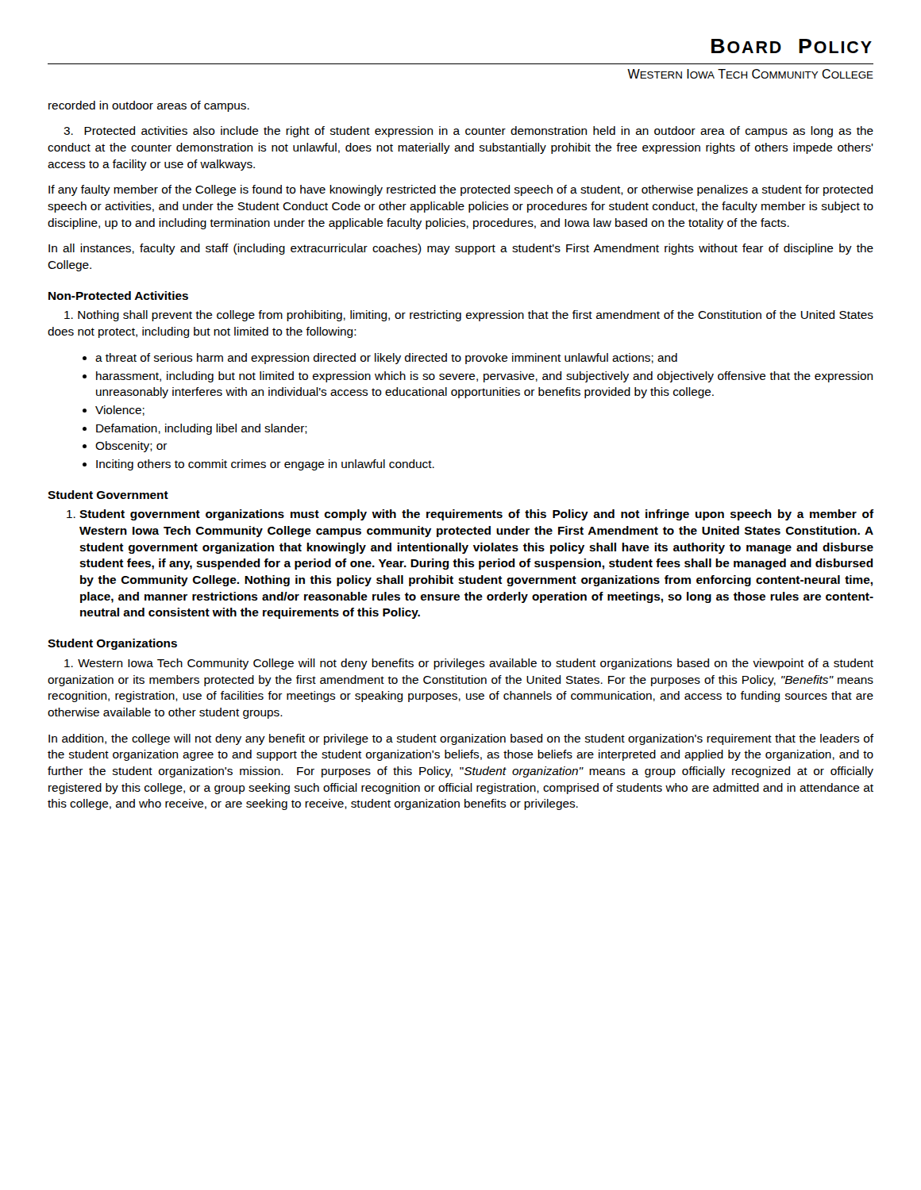BOARD POLICY
WESTERN IOWA TECH COMMUNITY COLLEGE
recorded in outdoor areas of campus.
3. Protected activities also include the right of student expression in a counter demonstration held in an outdoor area of campus as long as the conduct at the counter demonstration is not unlawful, does not materially and substantially prohibit the free expression rights of others impede others' access to a facility or use of walkways.
If any faulty member of the College is found to have knowingly restricted the protected speech of a student, or otherwise penalizes a student for protected speech or activities, and under the Student Conduct Code or other applicable policies or procedures for student conduct, the faculty member is subject to discipline, up to and including termination under the applicable faculty policies, procedures, and Iowa law based on the totality of the facts.
In all instances, faculty and staff (including extracurricular coaches) may support a student's First Amendment rights without fear of discipline by the College.
Non-Protected Activities
1. Nothing shall prevent the college from prohibiting, limiting, or restricting expression that the first amendment of the Constitution of the United States does not protect, including but not limited to the following:
a threat of serious harm and expression directed or likely directed to provoke imminent unlawful actions; and
harassment, including but not limited to expression which is so severe, pervasive, and subjectively and objectively offensive that the expression unreasonably interferes with an individual's access to educational opportunities or benefits provided by this college.
Violence;
Defamation, including libel and slander;
Obscenity; or
Inciting others to commit crimes or engage in unlawful conduct.
Student Government
Student government organizations must comply with the requirements of this Policy and not infringe upon speech by a member of Western Iowa Tech Community College campus community protected under the First Amendment to the United States Constitution. A student government organization that knowingly and intentionally violates this policy shall have its authority to manage and disburse student fees, if any, suspended for a period of one. Year. During this period of suspension, student fees shall be managed and disbursed by the Community College. Nothing in this policy shall prohibit student government organizations from enforcing content-neural time, place, and manner restrictions and/or reasonable rules to ensure the orderly operation of meetings, so long as those rules are content-neutral and consistent with the requirements of this Policy.
Student Organizations
1. Western Iowa Tech Community College will not deny benefits or privileges available to student organizations based on the viewpoint of a student organization or its members protected by the first amendment to the Constitution of the United States. For the purposes of this Policy, "Benefits" means recognition, registration, use of facilities for meetings or speaking purposes, use of channels of communication, and access to funding sources that are otherwise available to other student groups.
In addition, the college will not deny any benefit or privilege to a student organization based on the student organization's requirement that the leaders of the student organization agree to and support the student organization's beliefs, as those beliefs are interpreted and applied by the organization, and to further the student organization's mission. For purposes of this Policy, "Student organization" means a group officially recognized at or officially registered by this college, or a group seeking such official recognition or official registration, comprised of students who are admitted and in attendance at this college, and who receive, or are seeking to receive, student organization benefits or privileges.